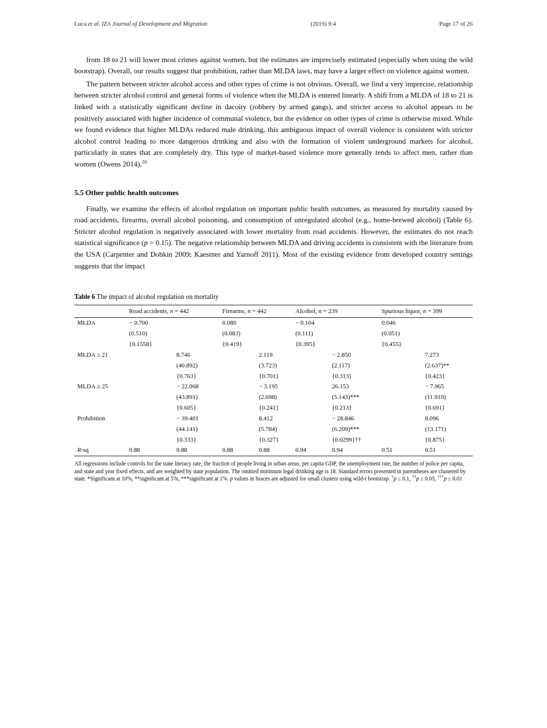Luca et al. IZA Journal of Development and Migration (2019) 9:4 Page 17 of 26
from 18 to 21 will lower most crimes against women, but the estimates are imprecisely estimated (especially when using the wild bootstrap). Overall, our results suggest that prohibition, rather than MLDA laws, may have a larger effect on violence against women.
The pattern between stricter alcohol access and other types of crime is not obvious. Overall, we find a very imprecise, relationship between stricter alcohol control and general forms of violence when the MLDA is entered linearly. A shift from a MLDA of 18 to 21 is linked with a statistically significant decline in dacoity (robbery by armed gangs), and stricter access to alcohol appears to be positively associated with higher incidence of communal violence, but the evidence on other types of crime is otherwise mixed. While we found evidence that higher MLDAs reduced male drinking, this ambiguous impact of overall violence is consistent with stricter alcohol control leading to more dangerous drinking and also with the formation of violent underground markets for alcohol, particularly in states that are completely dry. This type of market-based violence more generally tends to affect men, rather than women (Owens 2014).16
5.5 Other public health outcomes
Finally, we examine the effects of alcohol regulation on important public health outcomes, as measured by mortality caused by road accidents, firearms, overall alcohol poisoning, and consumption of unregulated alcohol (e.g., home-brewed alcohol) (Table 6). Stricter alcohol regulation is negatively associated with lower mortality from road accidents. However, the estimates do not reach statistical significance (p = 0.15). The negative relationship between MLDA and driving accidents is consistent with the literature from the USA (Carpenter and Dobkin 2009; Kaestner and Yarnoff 2011). Most of the existing evidence from developed country settings suggests that the impact
Table 6 The impact of alcohol regulation on mortality
| | Road accidents, n = 442 | Firearms, n = 442 | Alcohol, n = 239 | Spurious liquor, n = 399 |
| --- | --- | --- | --- | --- |
| MLDA | − 0.700 | | 0.080 | | − 0.104 | | 0.046 | |
| | (0.510) | | (0.083) | | (0.111) | | (0.051) | |
| | {0.1558} | | {0.419} | | {0.395} | | {0.455} | |
| MLDA ≥ 21 | | 8.746 | | 2.119 | | − 2.850 | | 7.273 |
| | | (40.892) | | (3.723) | | (2.117) | | (2.637)** |
| | | {0.763} | | {0.701} | | {0.313} | | {0.423} |
| MLDA ≥ 25 | | − 22.068 | | − 3.195 | | 26.153 | | − 7.965 |
| | | (43.891) | | (2.698) | | (5.143)*** | | (11.910) |
| | | {0.605} | | {0.241} | | {0.213} | | {0.691} |
| Prohibition | | − 39.401 | | 8.412 | | − 28.846 | | 8.096 |
| | | (44.141) | | (5.784) | | (6.209)*** | | (13.171) |
| | | {0.333} | | {0.327} | | {0.0299}†† | | {0.875} |
| R -sq | 0.88 | 0.88 | 0.88 | 0.88 | 0.94 | 0.94 | 0.51 | 0.51 |
All regressions include controls for the state literacy rate, the fraction of people living in urban areas, per capita GDP, the unemployment rate, the number of police per capita, and state and year fixed effects, and are weighted by state population. The omitted minimum legal drinking age is 18. Standard errors presented in parentheses are clustered by state. *Significant at 10%, **significant at 5%, ***significant at 1%. p values in braces are adjusted for small clusters using wild-t bootstrap. †p ≤ 0.1, ††p ≤ 0.05, †††p ≤ 0.01